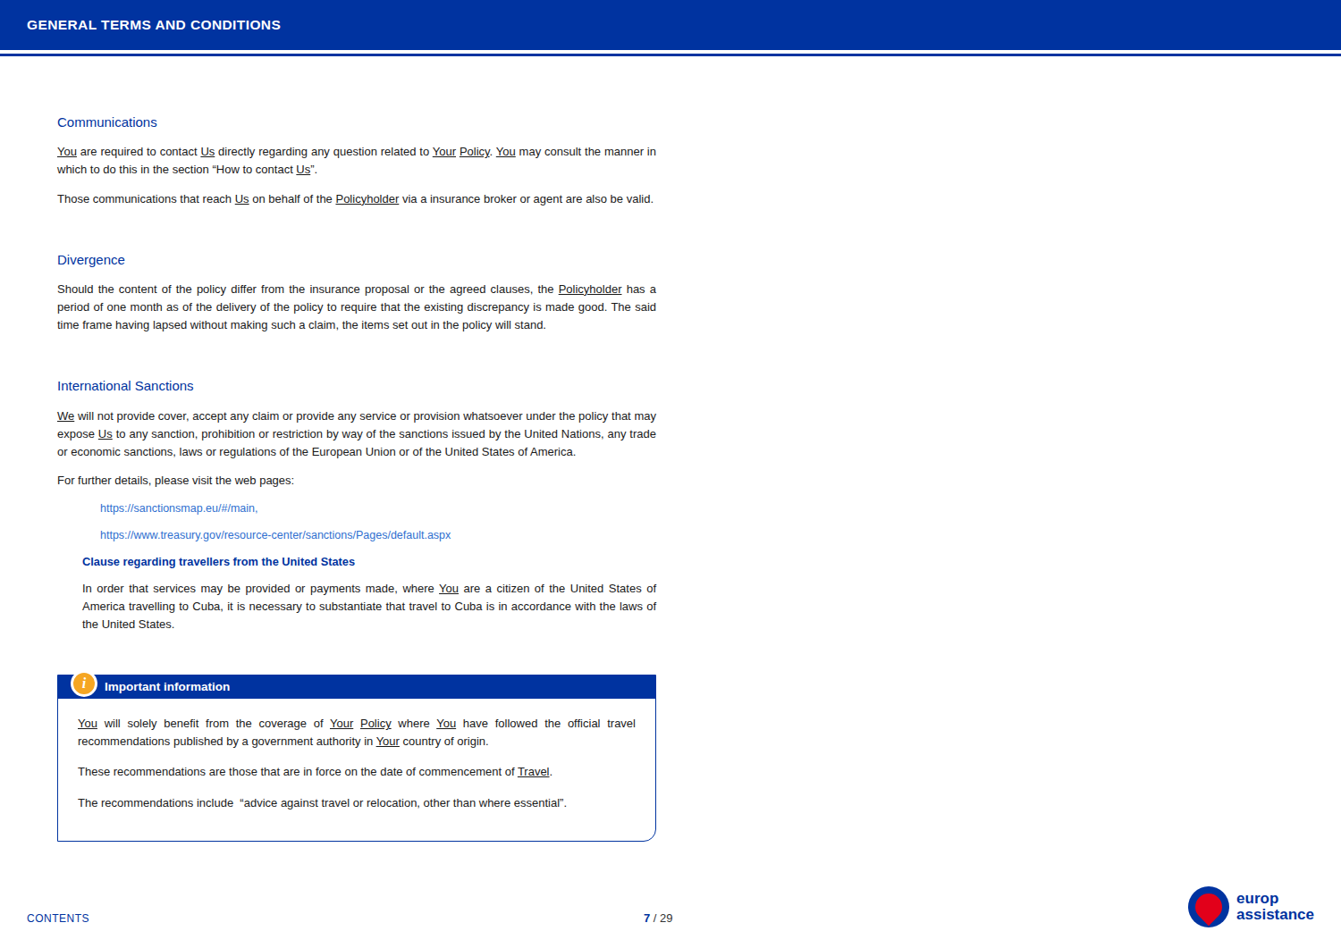General terms and conditions
Communications
You are required to contact Us directly regarding any question related to Your Policy. You may consult the manner in which to do this in the section “How to contact Us”.
Those communications that reach Us on behalf of the Policyholder via a insurance broker or agent are also be valid.
Divergence
Should the content of the policy differ from the insurance proposal or the agreed clauses, the Policyholder has a period of one month as of the delivery of the policy to require that the existing discrepancy is made good. The said time frame having lapsed without making such a claim, the items set out in the policy will stand.
International Sanctions
We will not provide cover, accept any claim or provide any service or provision whatsoever under the policy that may expose Us to any sanction, prohibition or restriction by way of the sanctions issued by the United Nations, any trade or economic sanctions, laws or regulations of the European Union or of the United States of America.
For further details, please visit the web pages:
https://sanctionsmap.eu/#/main, https://www.treasury.gov/resource-center/sanctions/Pages/default.aspx
Clause regarding travellers from the United States
In order that services may be provided or payments made, where You are a citizen of the United States of America travelling to Cuba, it is necessary to substantiate that travel to Cuba is in accordance with the laws of the United States.
i
Important information
You will solely benefit from the coverage of Your Policy where You have followed the official travel recommendations published by a government authority in Your country of origin.
These recommendations are those that are in force on the date of commencement of Travel.
The recommendations include “advice against travel or relocation, other than where essential”.
CONTENTS
7 / 29
europ assistance